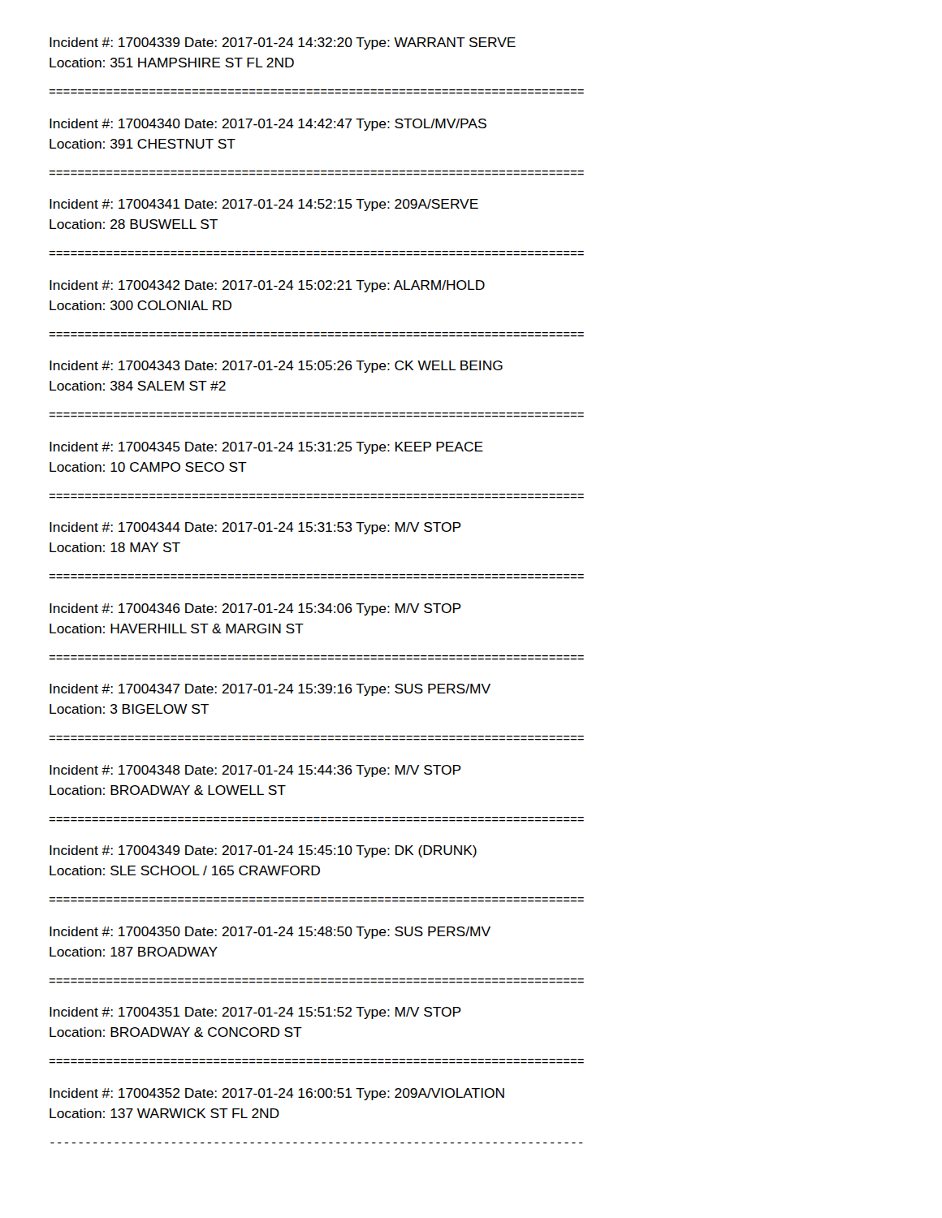Incident #: 17004339 Date: 2017-01-24 14:32:20 Type: WARRANT SERVE
Location: 351 HAMPSHIRE ST FL 2ND
===========================================================================
Incident #: 17004340 Date: 2017-01-24 14:42:47 Type: STOL/MV/PAS
Location: 391 CHESTNUT ST
===========================================================================
Incident #: 17004341 Date: 2017-01-24 14:52:15 Type: 209A/SERVE
Location: 28 BUSWELL ST
===========================================================================
Incident #: 17004342 Date: 2017-01-24 15:02:21 Type: ALARM/HOLD
Location: 300 COLONIAL RD
===========================================================================
Incident #: 17004343 Date: 2017-01-24 15:05:26 Type: CK WELL BEING
Location: 384 SALEM ST #2
===========================================================================
Incident #: 17004345 Date: 2017-01-24 15:31:25 Type: KEEP PEACE
Location: 10 CAMPO SECO ST
===========================================================================
Incident #: 17004344 Date: 2017-01-24 15:31:53 Type: M/V STOP
Location: 18 MAY ST
===========================================================================
Incident #: 17004346 Date: 2017-01-24 15:34:06 Type: M/V STOP
Location: HAVERHILL ST & MARGIN ST
===========================================================================
Incident #: 17004347 Date: 2017-01-24 15:39:16 Type: SUS PERS/MV
Location: 3 BIGELOW ST
===========================================================================
Incident #: 17004348 Date: 2017-01-24 15:44:36 Type: M/V STOP
Location: BROADWAY & LOWELL ST
===========================================================================
Incident #: 17004349 Date: 2017-01-24 15:45:10 Type: DK (DRUNK)
Location: SLE SCHOOL / 165 CRAWFORD
===========================================================================
Incident #: 17004350 Date: 2017-01-24 15:48:50 Type: SUS PERS/MV
Location: 187 BROADWAY
===========================================================================
Incident #: 17004351 Date: 2017-01-24 15:51:52 Type: M/V STOP
Location: BROADWAY & CONCORD ST
===========================================================================
Incident #: 17004352 Date: 2017-01-24 16:00:51 Type: 209A/VIOLATION
Location: 137 WARWICK ST FL 2ND
---------------------------------------------------------------------------